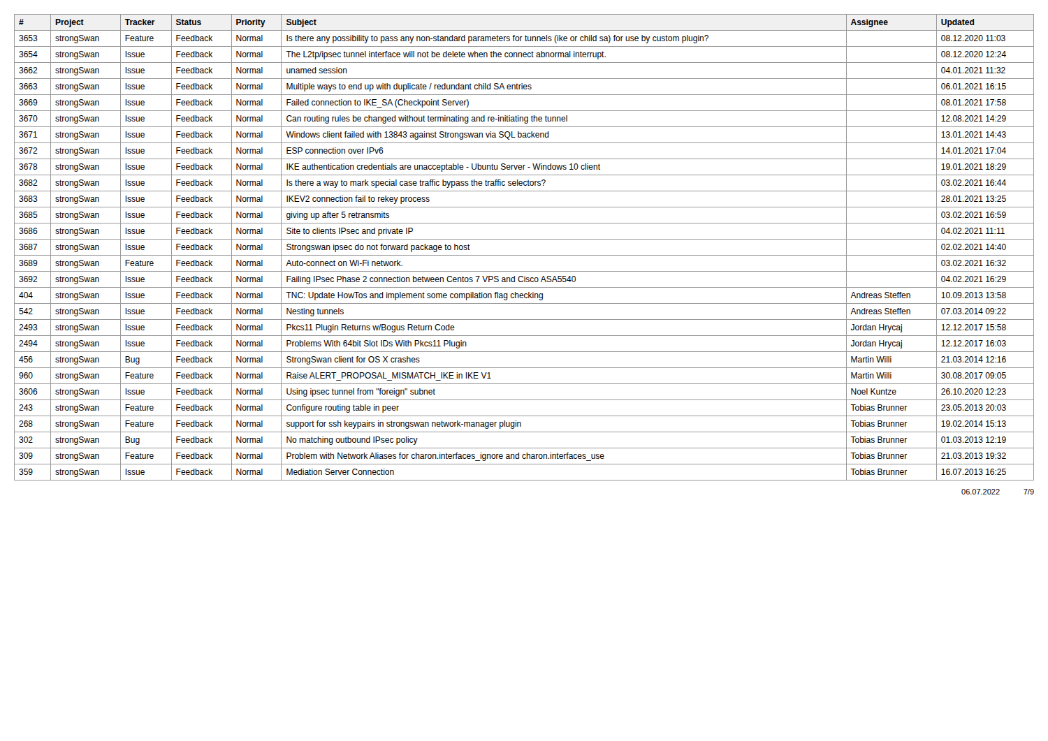| # | Project | Tracker | Status | Priority | Subject | Assignee | Updated |
| --- | --- | --- | --- | --- | --- | --- | --- |
| 3653 | strongSwan | Feature | Feedback | Normal | Is there any possibility to pass any non-standard parameters for tunnels (ike or child sa) for use by custom plugin? | | 08.12.2020 11:03 |
| 3654 | strongSwan | Issue | Feedback | Normal | The L2tp/ipsec tunnel interface will not be delete when the connect abnormal interrupt. | | 08.12.2020 12:24 |
| 3662 | strongSwan | Issue | Feedback | Normal | unamed session | | 04.01.2021 11:32 |
| 3663 | strongSwan | Issue | Feedback | Normal | Multiple ways to end up with duplicate / redundant child SA entries | | 06.01.2021 16:15 |
| 3669 | strongSwan | Issue | Feedback | Normal | Failed connection to IKE_SA (Checkpoint Server) | | 08.01.2021 17:58 |
| 3670 | strongSwan | Issue | Feedback | Normal | Can routing rules be changed without terminating and re-initiating the tunnel | | 12.08.2021 14:29 |
| 3671 | strongSwan | Issue | Feedback | Normal | Windows client failed with 13843 against Strongswan via SQL backend | | 13.01.2021 14:43 |
| 3672 | strongSwan | Issue | Feedback | Normal | ESP connection over IPv6 | | 14.01.2021 17:04 |
| 3678 | strongSwan | Issue | Feedback | Normal | IKE authentication credentials are unacceptable - Ubuntu Server - Windows 10 client | | 19.01.2021 18:29 |
| 3682 | strongSwan | Issue | Feedback | Normal | Is there a way to mark special case traffic bypass the traffic selectors? | | 03.02.2021 16:44 |
| 3683 | strongSwan | Issue | Feedback | Normal | IKEV2 connection fail to rekey process | | 28.01.2021 13:25 |
| 3685 | strongSwan | Issue | Feedback | Normal | giving up after 5 retransmits | | 03.02.2021 16:59 |
| 3686 | strongSwan | Issue | Feedback | Normal | Site to clients IPsec and private IP | | 04.02.2021 11:11 |
| 3687 | strongSwan | Issue | Feedback | Normal | Strongswan ipsec do not forward package to host | | 02.02.2021 14:40 |
| 3689 | strongSwan | Feature | Feedback | Normal | Auto-connect on Wi-Fi network. | | 03.02.2021 16:32 |
| 3692 | strongSwan | Issue | Feedback | Normal | Failing IPsec Phase 2 connection between Centos 7 VPS and Cisco ASA5540 | | 04.02.2021 16:29 |
| 404 | strongSwan | Issue | Feedback | Normal | TNC: Update HowTos and implement some compilation flag checking | Andreas Steffen | 10.09.2013 13:58 |
| 542 | strongSwan | Issue | Feedback | Normal | Nesting tunnels | Andreas Steffen | 07.03.2014 09:22 |
| 2493 | strongSwan | Issue | Feedback | Normal | Pkcs11 Plugin Returns w/Bogus Return Code | Jordan Hrycaj | 12.12.2017 15:58 |
| 2494 | strongSwan | Issue | Feedback | Normal | Problems With 64bit Slot IDs With Pkcs11 Plugin | Jordan Hrycaj | 12.12.2017 16:03 |
| 456 | strongSwan | Bug | Feedback | Normal | StrongSwan client for OS X crashes | Martin Willi | 21.03.2014 12:16 |
| 960 | strongSwan | Feature | Feedback | Normal | Raise ALERT_PROPOSAL_MISMATCH_IKE in IKE V1 | Martin Willi | 30.08.2017 09:05 |
| 3606 | strongSwan | Issue | Feedback | Normal | Using ipsec tunnel from "foreign" subnet | Noel Kuntze | 26.10.2020 12:23 |
| 243 | strongSwan | Feature | Feedback | Normal | Configure routing table in peer | Tobias Brunner | 23.05.2013 20:03 |
| 268 | strongSwan | Feature | Feedback | Normal | support for ssh keypairs in strongswan network-manager plugin | Tobias Brunner | 19.02.2014 15:13 |
| 302 | strongSwan | Bug | Feedback | Normal | No matching outbound IPsec policy | Tobias Brunner | 01.03.2013 12:19 |
| 309 | strongSwan | Feature | Feedback | Normal | Problem with Network Aliases for charon.interfaces_ignore and charon.interfaces_use | Tobias Brunner | 21.03.2013 19:32 |
| 359 | strongSwan | Issue | Feedback | Normal | Mediation Server Connection | Tobias Brunner | 16.07.2013 16:25 |
06.07.2022 7/9